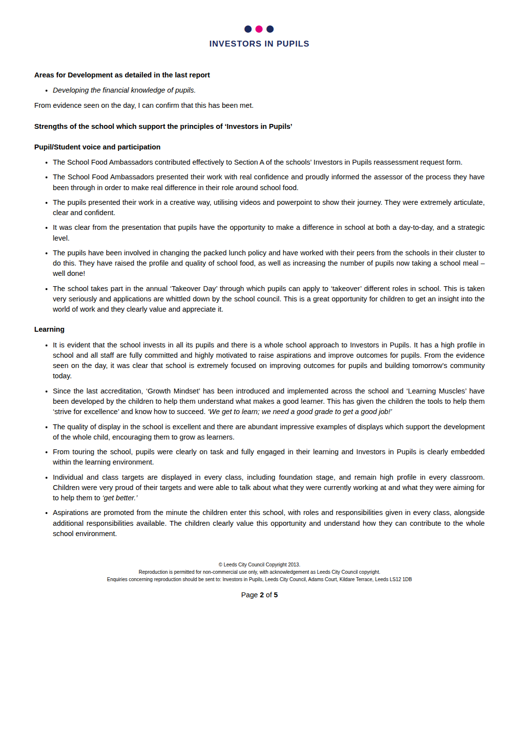●●●
INVESTORS IN PUPILS
Areas for Development as detailed in the last report
Developing the financial knowledge of pupils.
From evidence seen on the day, I can confirm that this has been met.
Strengths of the school which support the principles of ‘Investors in Pupils’
Pupil/Student voice and participation
The School Food Ambassadors contributed effectively to Section A of the schools’ Investors in Pupils reassessment request form.
The School Food Ambassadors presented their work with real confidence and proudly informed the assessor of the process they have been through in order to make real difference in their role around school food.
The pupils presented their work in a creative way, utilising videos and powerpoint to show their journey. They were extremely articulate, clear and confident.
It was clear from the presentation that pupils have the opportunity to make a difference in school at both a day-to-day, and a strategic level.
The pupils have been involved in changing the packed lunch policy and have worked with their peers from the schools in their cluster to do this. They have raised the profile and quality of school food, as well as increasing the number of pupils now taking a school meal – well done!
The school takes part in the annual ‘Takeover Day’ through which pupils can apply to ‘takeover’ different roles in school. This is taken very seriously and applications are whittled down by the school council. This is a great opportunity for children to get an insight into the world of work and they clearly value and appreciate it.
Learning
It is evident that the school invests in all its pupils and there is a whole school approach to Investors in Pupils. It has a high profile in school and all staff are fully committed and highly motivated to raise aspirations and improve outcomes for pupils. From the evidence seen on the day, it was clear that school is extremely focused on improving outcomes for pupils and building tomorrow’s community today.
Since the last accreditation, ‘Growth Mindset’ has been introduced and implemented across the school and ‘Learning Muscles’ have been developed by the children to help them understand what makes a good learner. This has given the children the tools to help them ‘strive for excellence’ and know how to succeed. ‘We get to learn; we need a good grade to get a good job!’
The quality of display in the school is excellent and there are abundant impressive examples of displays which support the development of the whole child, encouraging them to grow as learners.
From touring the school, pupils were clearly on task and fully engaged in their learning and Investors in Pupils is clearly embedded within the learning environment.
Individual and class targets are displayed in every class, including foundation stage, and remain high profile in every classroom. Children were very proud of their targets and were able to talk about what they were currently working at and what they were aiming for to help them to ‘get better.’
Aspirations are promoted from the minute the children enter this school, with roles and responsibilities given in every class, alongside additional responsibilities available. The children clearly value this opportunity and understand how they can contribute to the whole school environment.
© Leeds City Council Copyright 2013.
Reproduction is permitted for non-commercial use only, with acknowledgement as Leeds City Council copyright.
Enquiries concerning reproduction should be sent to: Investors in Pupils, Leeds City Council, Adams Court, Kildare Terrace, Leeds LS12 1DB
Page 2 of 5